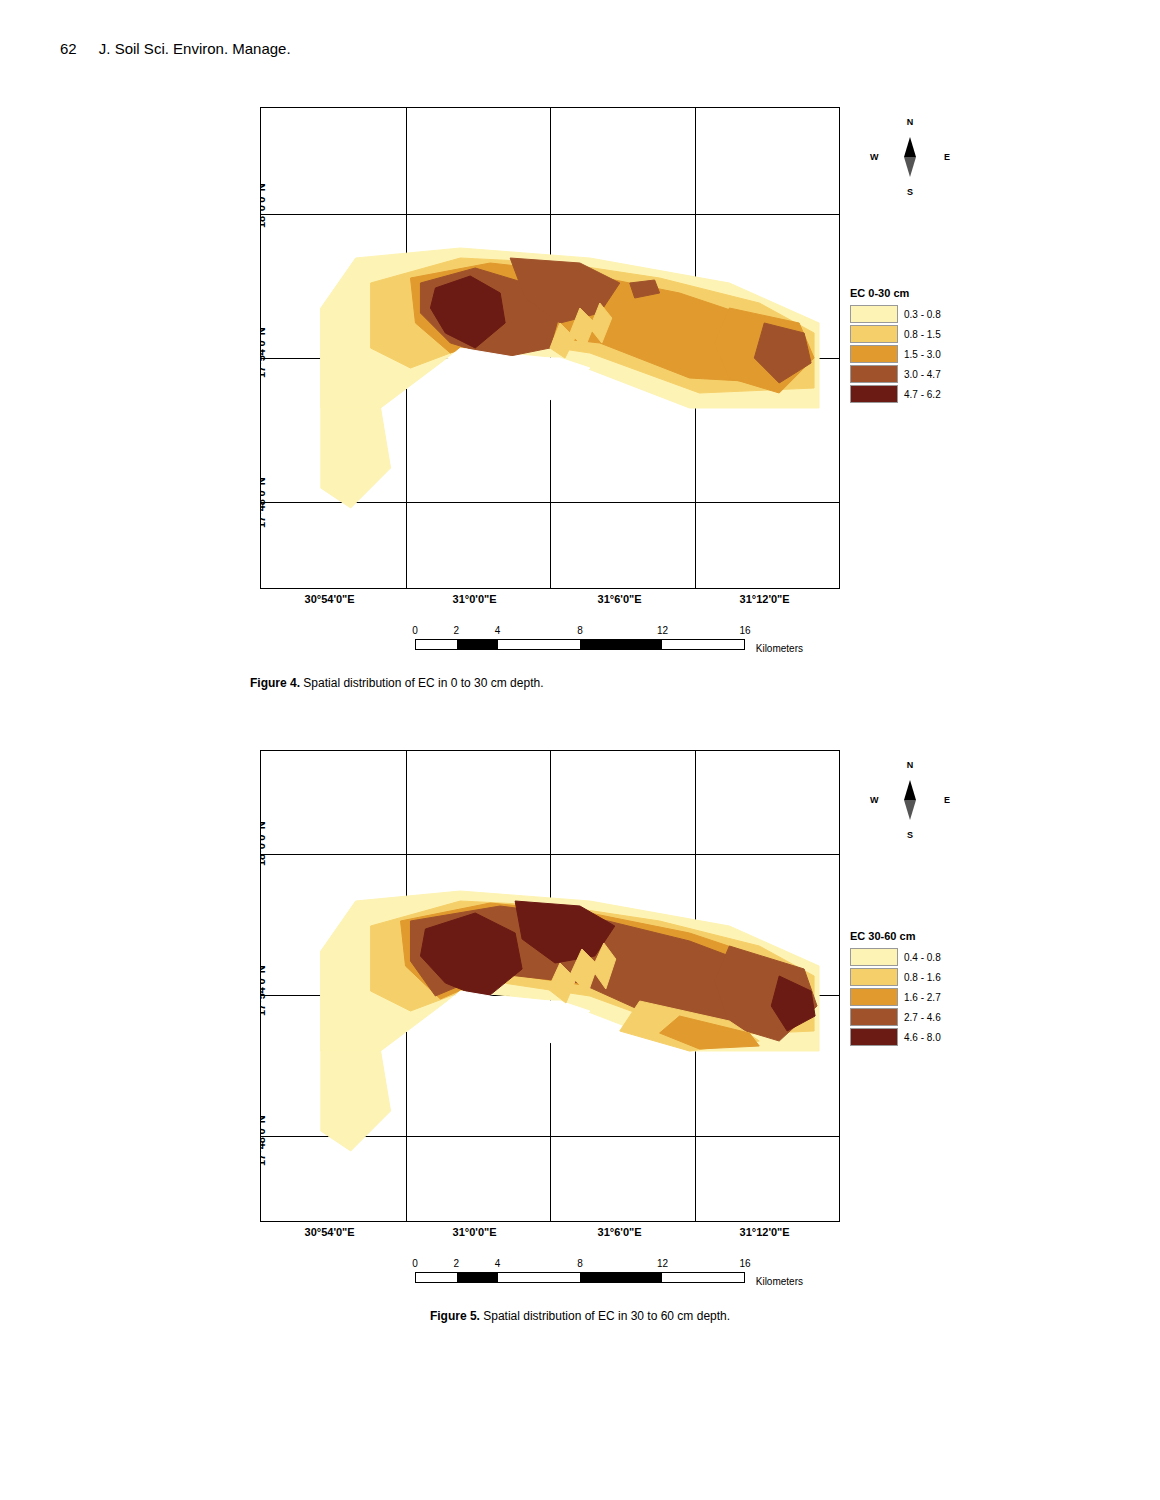62 J. Soil Sci. Environ. Manage.
18°0'0"N
17°54'0"N
17°48'0"N
30°54'0"E 31°0'0"E 31°6'0"E 31°12'0"E
N S W E
EC 0-30 cm
0.3 - 0.8
0.8 - 1.5
1.5 - 3.0
3.0 - 4.7
4.7 - 6.2
0 2 4 8 12 16
Kilometers
Figure 4. Spatial distribution of EC in 0 to 30 cm depth.
18°0'0"N
17°54'0"N
17°48'0"N
30°54'0"E 31°0'0"E 31°6'0"E 31°12'0"E
N S W E
EC 30-60 cm
0.4 - 0.8
0.8 - 1.6
1.6 - 2.7
2.7 - 4.6
4.6 - 8.0
0 2 4 8 12 16
Kilometers
Figure 5. Spatial distribution of EC in 30 to 60 cm depth.